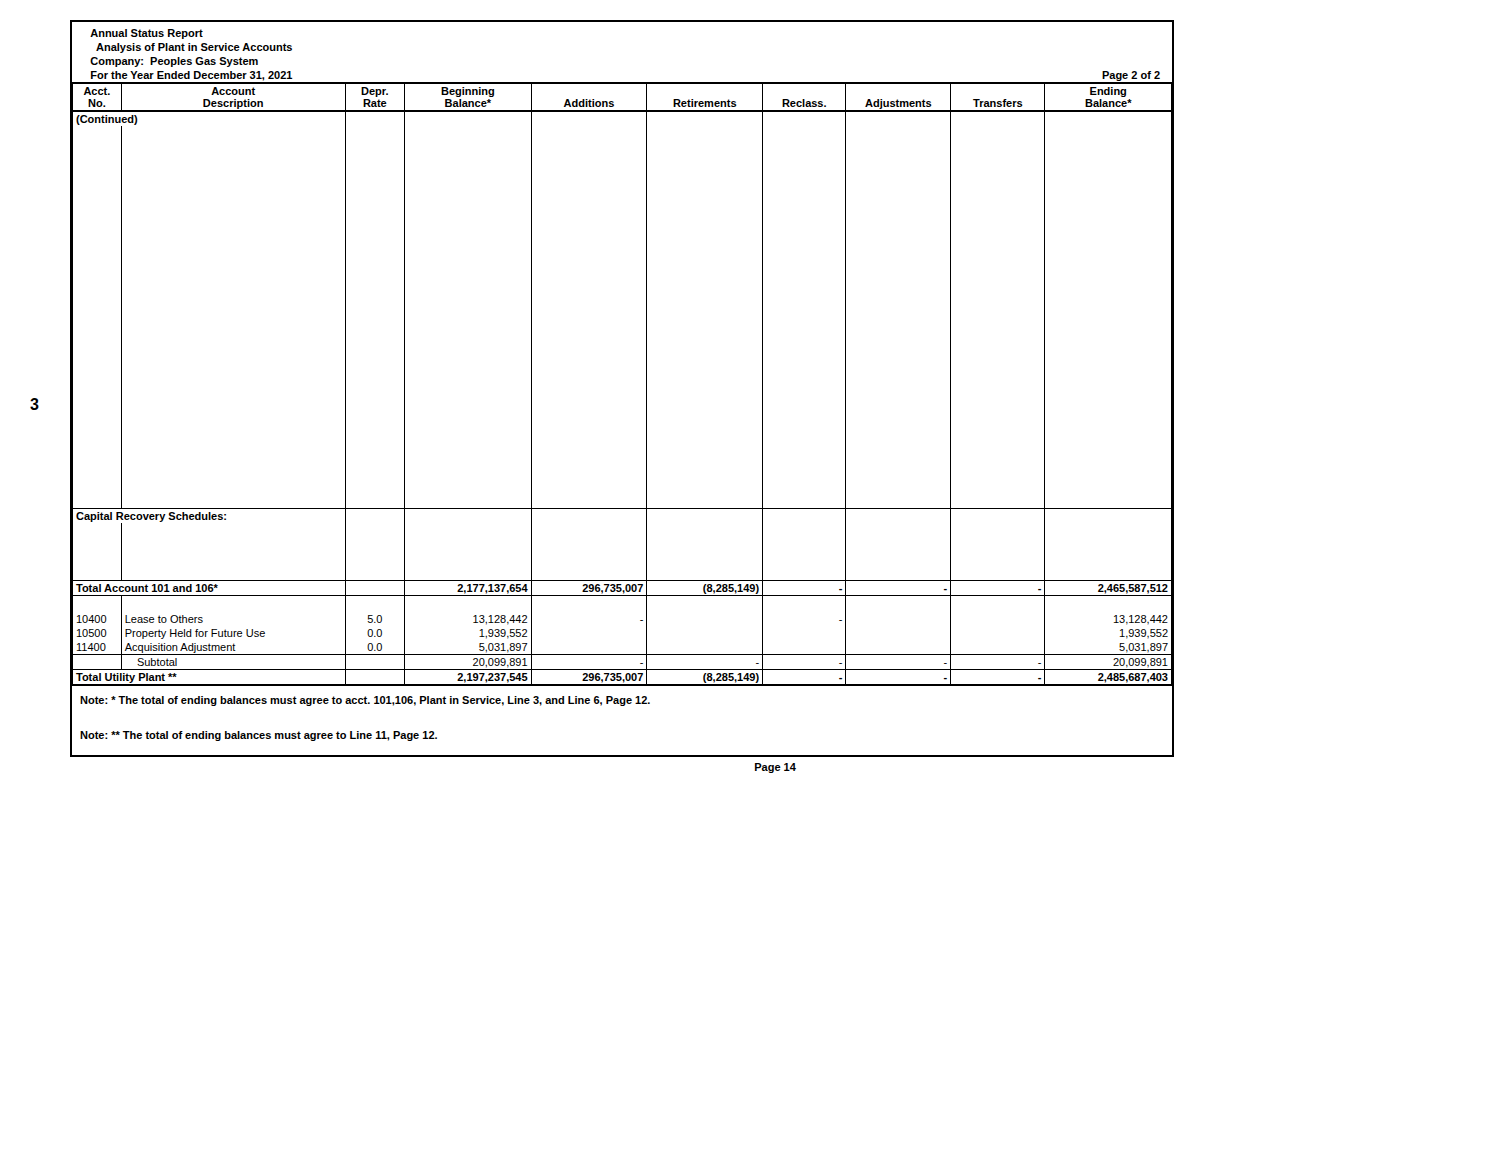3
Annual Status Report
Analysis of Plant in Service Accounts
Company: Peoples Gas System
For the Year Ended December 31, 2021 Page 2 of 2
| Acct. No. | Account Description | Depr. Rate | Beginning Balance* | Additions | Retirements | Reclass. | Adjustments | Transfers | Ending Balance* |
| --- | --- | --- | --- | --- | --- | --- | --- | --- | --- |
| (Continued) | | | | | | | | |
| Capital Recovery Schedules: | | | | | | | | |
| Total Account 101 and 106* | | 2,177,137,654 | 296,735,007 | (8,285,149) | - | - | - | 2,465,587,512 |
| 10400 | Lease to Others | 5.0 | 13,128,442 | - | | - | | | 13,128,442 |
| 10500 | Property Held for Future Use | 0.0 | 1,939,552 | | | | | | 1,939,552 |
| 11400 | Acquisition Adjustment | 0.0 | 5,031,897 | | | | | | 5,031,897 |
| | Subtotal | | 20,099,891 | - | - | - | - | - | 20,099,891 |
| Total Utility Plant ** | | 2,197,237,545 | 296,735,007 | (8,285,149) | - | - | - | 2,485,687,403 |
Note: * The total of ending balances must agree to acct. 101,106, Plant in Service, Line 3, and Line 6, Page 12.
Note: ** The total of ending balances must agree to Line 11, Page 12.
Page 14